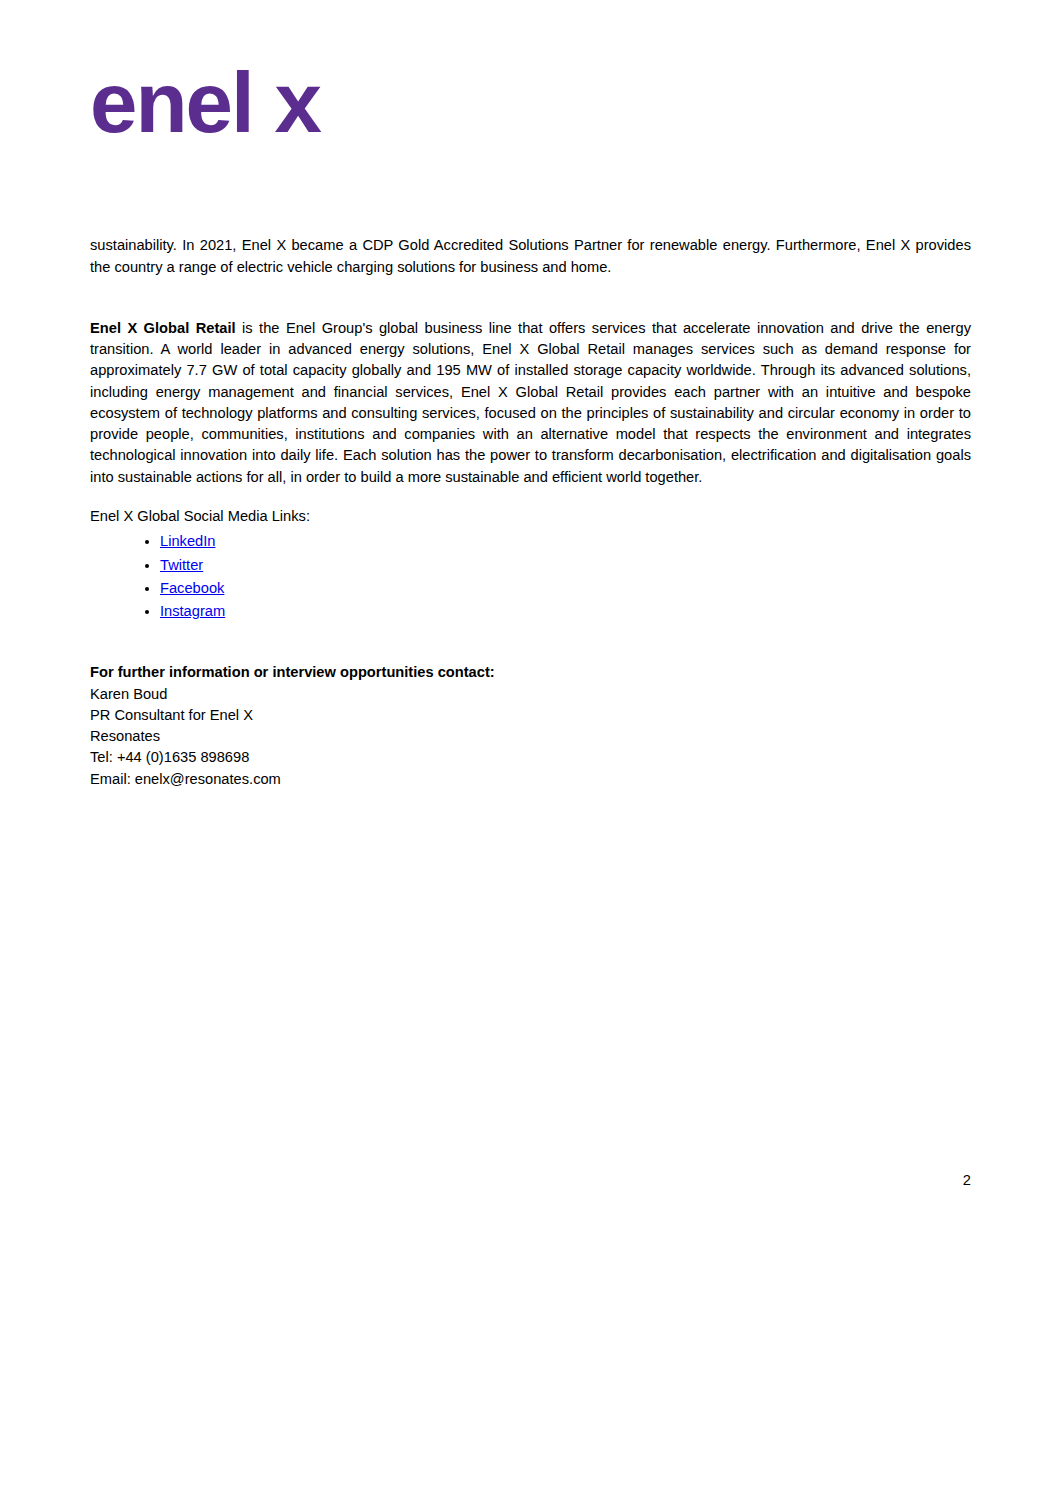enel x
sustainability. In 2021, Enel X became a CDP Gold Accredited Solutions Partner for renewable energy. Furthermore, Enel X provides the country a range of electric vehicle charging solutions for business and home.
Enel X Global Retail is the Enel Group's global business line that offers services that accelerate innovation and drive the energy transition. A world leader in advanced energy solutions, Enel X Global Retail manages services such as demand response for approximately 7.7 GW of total capacity globally and 195 MW of installed storage capacity worldwide. Through its advanced solutions, including energy management and financial services, Enel X Global Retail provides each partner with an intuitive and bespoke ecosystem of technology platforms and consulting services, focused on the principles of sustainability and circular economy in order to provide people, communities, institutions and companies with an alternative model that respects the environment and integrates technological innovation into daily life. Each solution has the power to transform decarbonisation, electrification and digitalisation goals into sustainable actions for all, in order to build a more sustainable and efficient world together.
Enel X Global Social Media Links:
LinkedIn
Twitter
Facebook
Instagram
For further information or interview opportunities contact:
Karen Boud
PR Consultant for Enel X
Resonates
Tel: +44 (0)1635 898698
Email: enelx@resonates.com
2